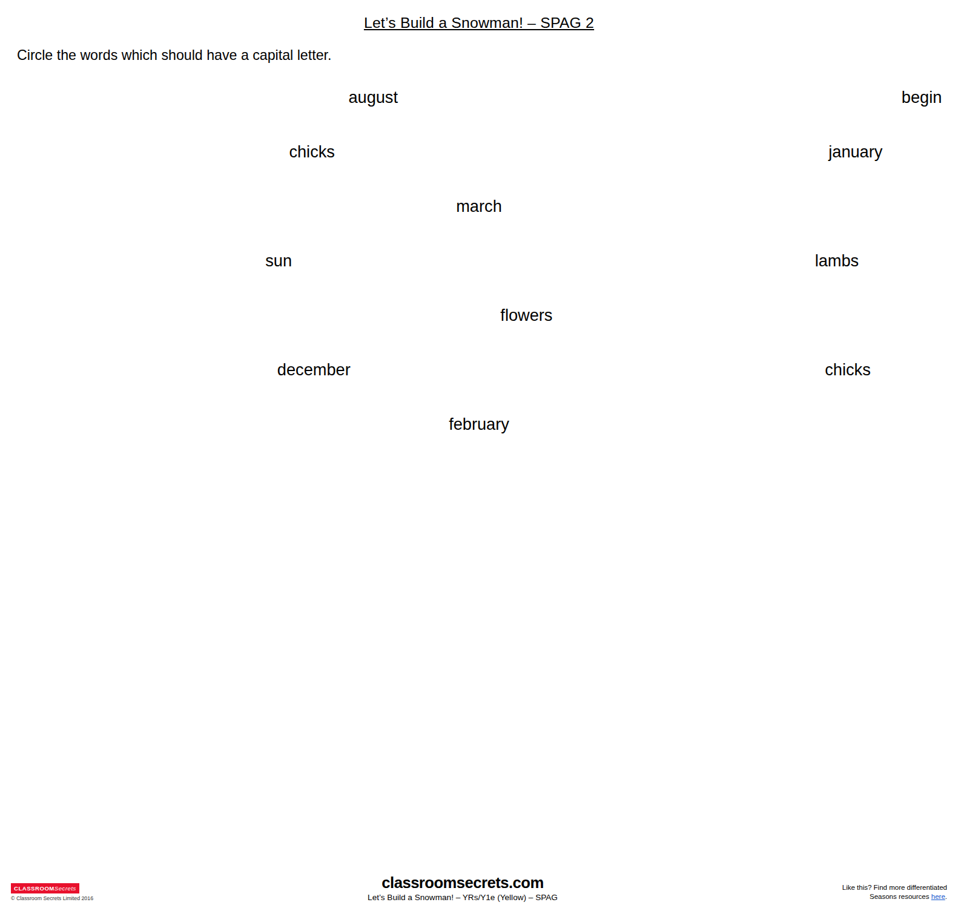Let’s Build a Snowman! – SPAG 2
Circle the words which should have a capital letter.
august begin
chicks january
march
sun lambs
flowers
december chicks
february
CLASSROOMSecrets
© Classroom Secrets Limited 2016
classroomsecrets.com
Let’s Build a Snowman! – YRs/Y1e (Yellow) – SPAG
Like this? Find more differentiated Seasons resources here.